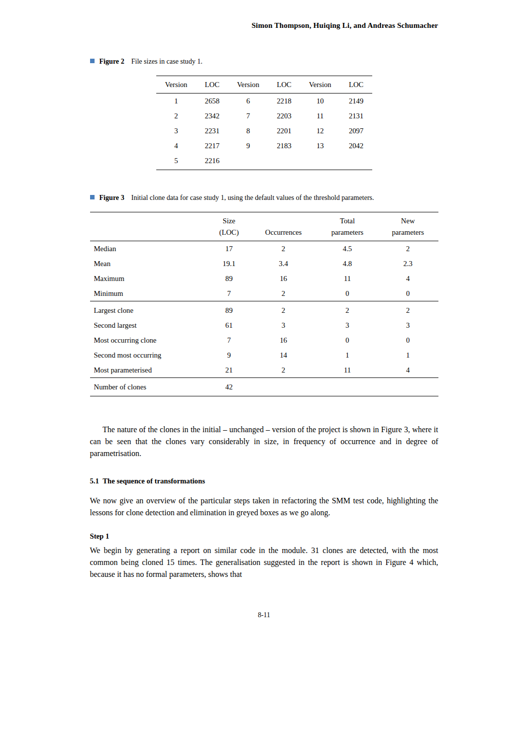Simon Thompson, Huiqing Li, and Andreas Schumacher
Figure 2 File sizes in case study 1.
| Version | LOC | Version | LOC | Version | LOC |
| --- | --- | --- | --- | --- | --- |
| 1 | 2658 | 6 | 2218 | 10 | 2149 |
| 2 | 2342 | 7 | 2203 | 11 | 2131 |
| 3 | 2231 | 8 | 2201 | 12 | 2097 |
| 4 | 2217 | 9 | 2183 | 13 | 2042 |
| 5 | 2216 | | | | |
Figure 3 Initial clone data for case study 1, using the default values of the threshold parameters.
| | Size (LOC) | Occurrences | Total parameters | New parameters |
| --- | --- | --- | --- | --- |
| Median | 17 | 2 | 4.5 | 2 |
| Mean | 19.1 | 3.4 | 4.8 | 2.3 |
| Maximum | 89 | 16 | 11 | 4 |
| Minimum | 7 | 2 | 0 | 0 |
| Largest clone | 89 | 2 | 2 | 2 |
| Second largest | 61 | 3 | 3 | 3 |
| Most occurring clone | 7 | 16 | 0 | 0 |
| Second most occurring | 9 | 14 | 1 | 1 |
| Most parameterised | 21 | 2 | 11 | 4 |
| Number of clones | 42 | | | |
The nature of the clones in the initial – unchanged – version of the project is shown in Figure 3, where it can be seen that the clones vary considerably in size, in frequency of occurrence and in degree of parametrisation.
5.1 The sequence of transformations
We now give an overview of the particular steps taken in refactoring the SMM test code, highlighting the lessons for clone detection and elimination in greyed boxes as we go along.
Step 1
We begin by generating a report on similar code in the module. 31 clones are detected, with the most common being cloned 15 times. The generalisation suggested in the report is shown in Figure 4 which, because it has no formal parameters, shows that
8-11